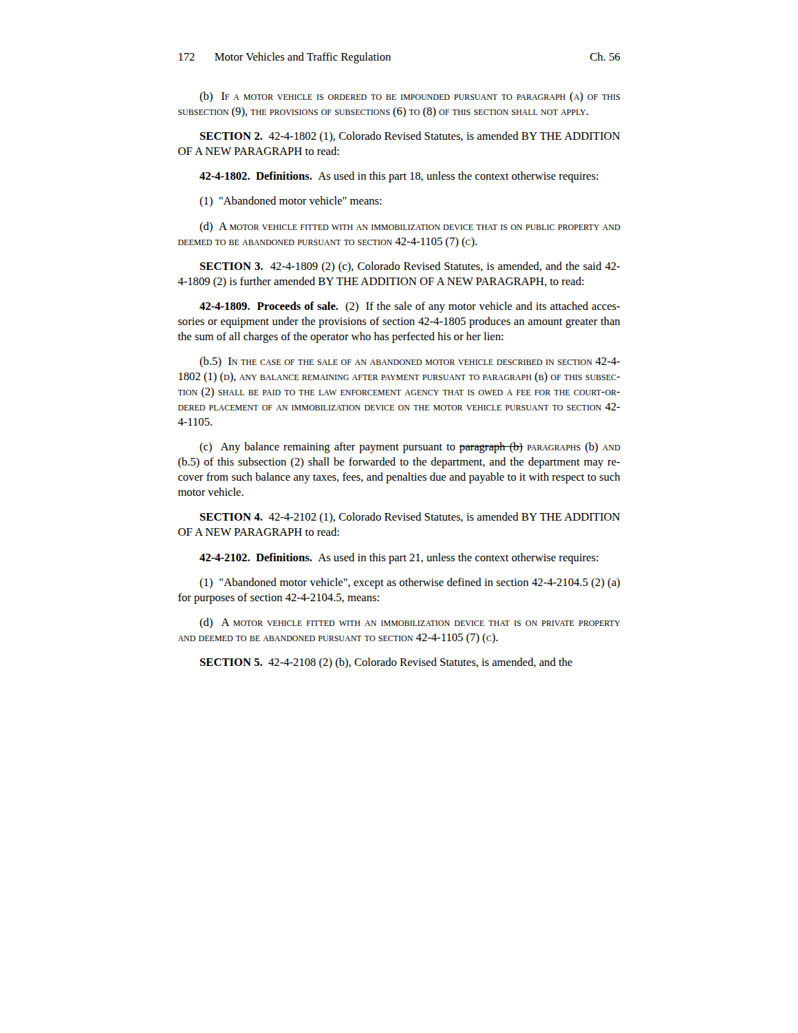172 Motor Vehicles and Traffic Regulation Ch. 56
(b) If a motor vehicle is ordered to be impounded pursuant to paragraph (a) of this subsection (9), the provisions of subsections (6) to (8) of this section shall not apply.
SECTION 2. 42-4-1802 (1), Colorado Revised Statutes, is amended BY THE ADDITION OF A NEW PARAGRAPH to read:
42-4-1802. Definitions. As used in this part 18, unless the context otherwise requires:
(1) "Abandoned motor vehicle" means:
(d) A motor vehicle fitted with an immobilization device that is on public property and deemed to be abandoned pursuant to section 42-4-1105 (7) (c).
SECTION 3. 42-4-1809 (2) (c), Colorado Revised Statutes, is amended, and the said 42-4-1809 (2) is further amended BY THE ADDITION OF A NEW PARAGRAPH, to read:
42-4-1809. Proceeds of sale. (2) If the sale of any motor vehicle and its attached accessories or equipment under the provisions of section 42-4-1805 produces an amount greater than the sum of all charges of the operator who has perfected his or her lien:
(b.5) In the case of the sale of an abandoned motor vehicle described in section 42-4-1802 (1) (d), any balance remaining after payment pursuant to paragraph (b) of this subsection (2) shall be paid to the law enforcement agency that is owed a fee for the court-ordered placement of an immobilization device on the motor vehicle pursuant to section 42-4-1105.
(c) Any balance remaining after payment pursuant to paragraph (b) paragraphs (b) and (b.5) of this subsection (2) shall be forwarded to the department, and the department may recover from such balance any taxes, fees, and penalties due and payable to it with respect to such motor vehicle.
SECTION 4. 42-4-2102 (1), Colorado Revised Statutes, is amended BY THE ADDITION OF A NEW PARAGRAPH to read:
42-4-2102. Definitions. As used in this part 21, unless the context otherwise requires:
(1) "Abandoned motor vehicle", except as otherwise defined in section 42-4-2104.5 (2) (a) for purposes of section 42-4-2104.5, means:
(d) A motor vehicle fitted with an immobilization device that is on private property and deemed to be abandoned pursuant to section 42-4-1105 (7) (c).
SECTION 5. 42-4-2108 (2) (b), Colorado Revised Statutes, is amended, and the